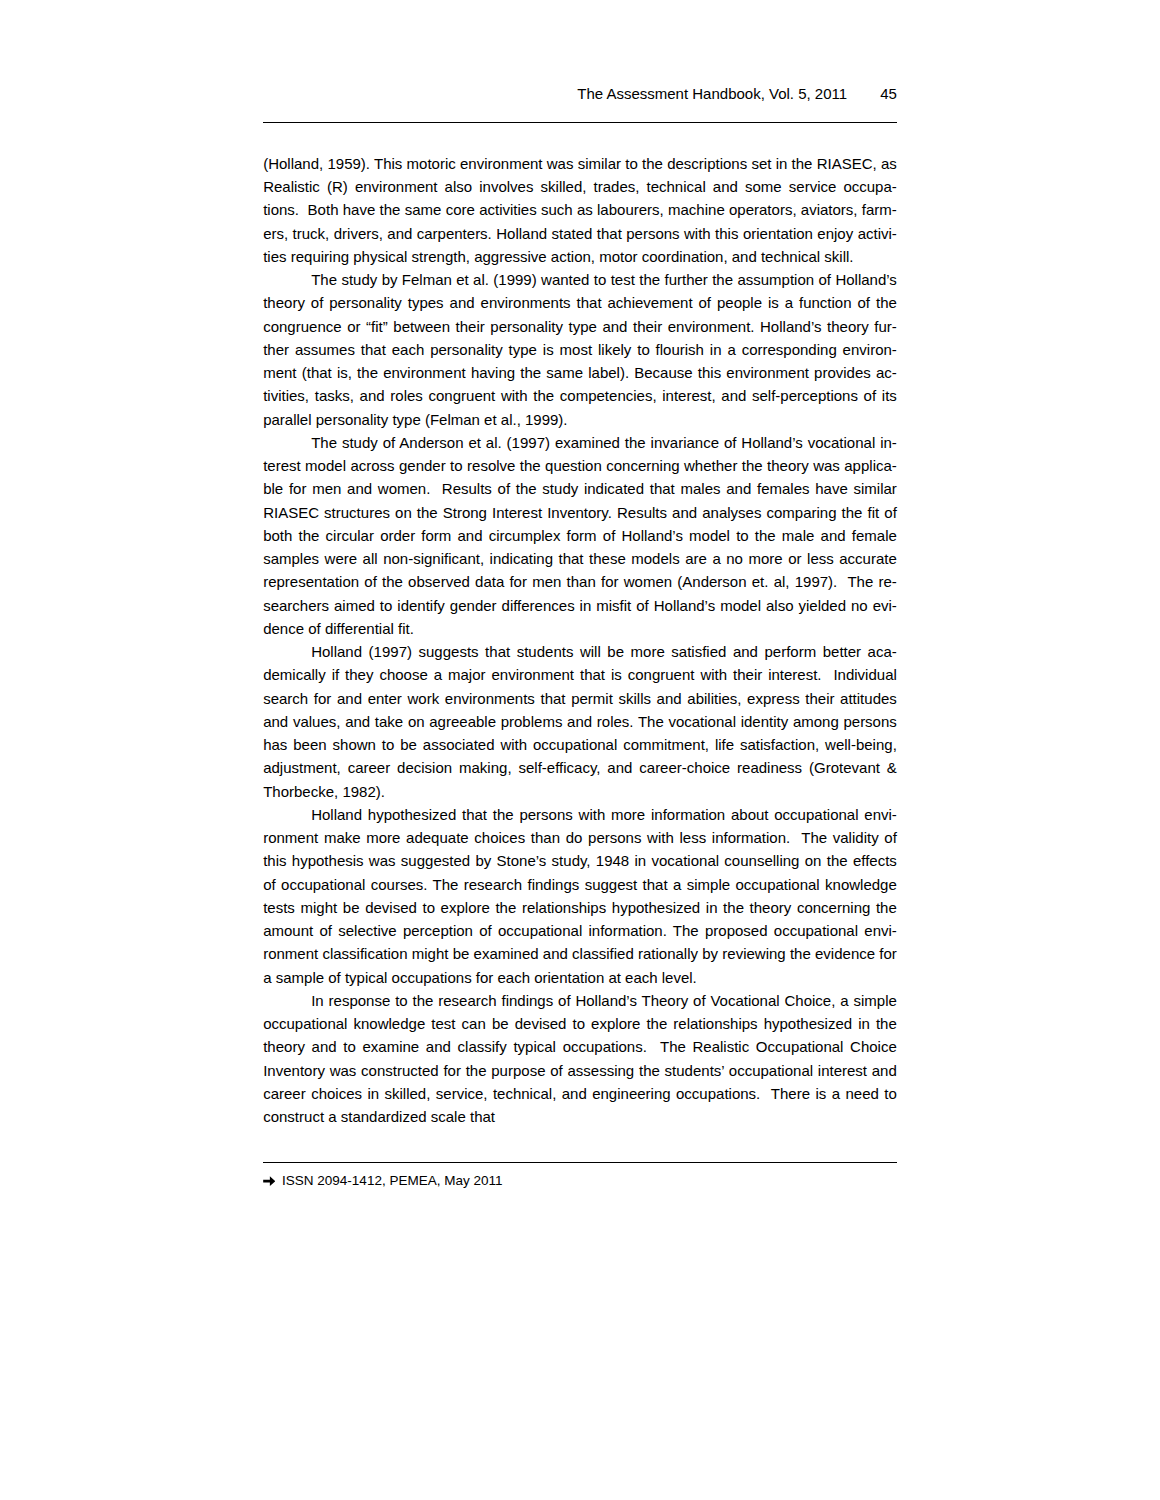The Assessment Handbook, Vol. 5, 201145
(Holland, 1959). This motoric environment was similar to the descriptions set in the RIASEC, as Realistic (R) environment also involves skilled, trades, technical and some service occupations. Both have the same core activities such as labourers, machine operators, aviators, farmers, truck, drivers, and carpenters. Holland stated that persons with this orientation enjoy activities requiring physical strength, aggressive action, motor coordination, and technical skill.
The study by Felman et al. (1999) wanted to test the further the assumption of Holland’s theory of personality types and environments that achievement of people is a function of the congruence or “fit” between their personality type and their environment. Holland’s theory further assumes that each personality type is most likely to flourish in a corresponding environment (that is, the environment having the same label). Because this environment provides activities, tasks, and roles congruent with the competencies, interest, and self-perceptions of its parallel personality type (Felman et al., 1999).
The study of Anderson et al. (1997) examined the invariance of Holland’s vocational interest model across gender to resolve the question concerning whether the theory was applicable for men and women. Results of the study indicated that males and females have similar RIASEC structures on the Strong Interest Inventory. Results and analyses comparing the fit of both the circular order form and circumplex form of Holland’s model to the male and female samples were all non-significant, indicating that these models are a no more or less accurate representation of the observed data for men than for women (Anderson et. al, 1997). The researchers aimed to identify gender differences in misfit of Holland’s model also yielded no evidence of differential fit.
Holland (1997) suggests that students will be more satisfied and perform better academically if they choose a major environment that is congruent with their interest. Individual search for and enter work environments that permit skills and abilities, express their attitudes and values, and take on agreeable problems and roles. The vocational identity among persons has been shown to be associated with occupational commitment, life satisfaction, well-being, adjustment, career decision making, self-efficacy, and career-choice readiness (Grotevant & Thorbecke, 1982).
Holland hypothesized that the persons with more information about occupational environment make more adequate choices than do persons with less information. The validity of this hypothesis was suggested by Stone’s study, 1948 in vocational counselling on the effects of occupational courses. The research findings suggest that a simple occupational knowledge tests might be devised to explore the relationships hypothesized in the theory concerning the amount of selective perception of occupational information. The proposed occupational environment classification might be examined and classified rationally by reviewing the evidence for a sample of typical occupations for each orientation at each level.
In response to the research findings of Holland’s Theory of Vocational Choice, a simple occupational knowledge test can be devised to explore the relationships hypothesized in the theory and to examine and classify typical occupations. The Realistic Occupational Choice Inventory was constructed for the purpose of assessing the students’ occupational interest and career choices in skilled, service, technical, and engineering occupations. There is a need to construct a standardized scale that
ISSN 2094-1412, PEMEA, May 2011